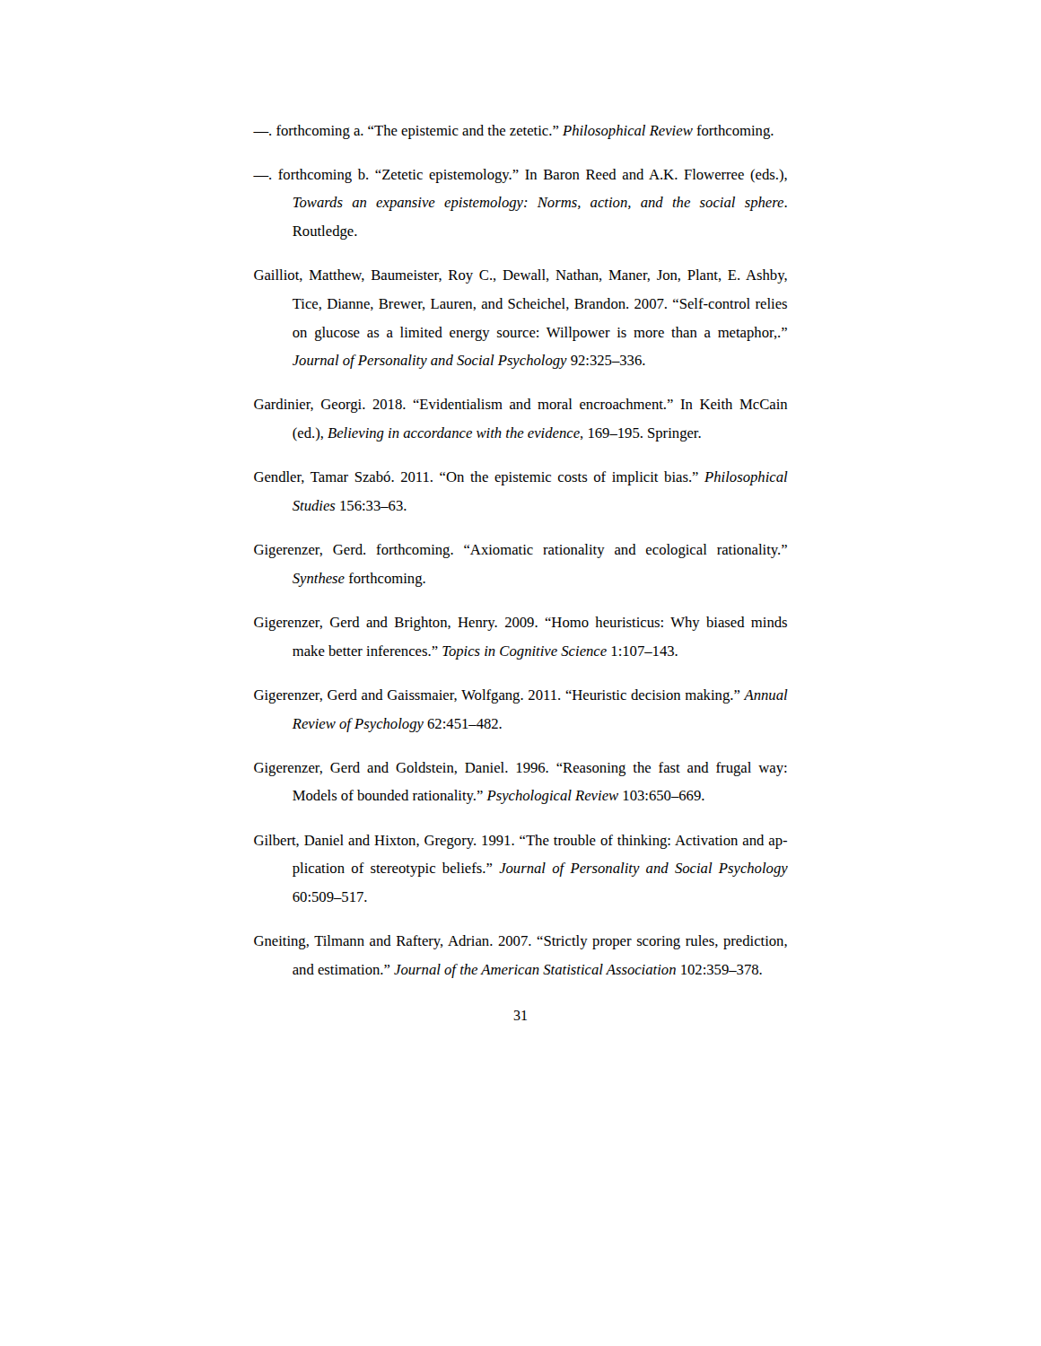—. forthcoming a. “The epistemic and the zetetic.” Philosophical Review forthcoming.
—. forthcoming b. “Zetetic epistemology.” In Baron Reed and A.K. Flowerree (eds.), Towards an expansive epistemology: Norms, action, and the social sphere. Routledge.
Gailliot, Matthew, Baumeister, Roy C., Dewall, Nathan, Maner, Jon, Plant, E. Ashby, Tice, Dianne, Brewer, Lauren, and Scheichel, Brandon. 2007. “Self-control relies on glucose as a limited energy source: Willpower is more than a metaphor,.” Journal of Personality and Social Psychology 92:325–336.
Gardinier, Georgi. 2018. “Evidentialism and moral encroachment.” In Keith McCain (ed.), Believing in accordance with the evidence, 169–195. Springer.
Gendler, Tamar Szabó. 2011. “On the epistemic costs of implicit bias.” Philosophical Studies 156:33–63.
Gigerenzer, Gerd. forthcoming. “Axiomatic rationality and ecological rationality.” Synthese forthcoming.
Gigerenzer, Gerd and Brighton, Henry. 2009. “Homo heuristicus: Why biased minds make better inferences.” Topics in Cognitive Science 1:107–143.
Gigerenzer, Gerd and Gaissmaier, Wolfgang. 2011. “Heuristic decision making.” Annual Review of Psychology 62:451–482.
Gigerenzer, Gerd and Goldstein, Daniel. 1996. “Reasoning the fast and frugal way: Models of bounded rationality.” Psychological Review 103:650–669.
Gilbert, Daniel and Hixton, Gregory. 1991. “The trouble of thinking: Activation and application of stereotypic beliefs.” Journal of Personality and Social Psychology 60:509–517.
Gneiting, Tilmann and Raftery, Adrian. 2007. “Strictly proper scoring rules, prediction, and estimation.” Journal of the American Statistical Association 102:359–378.
31